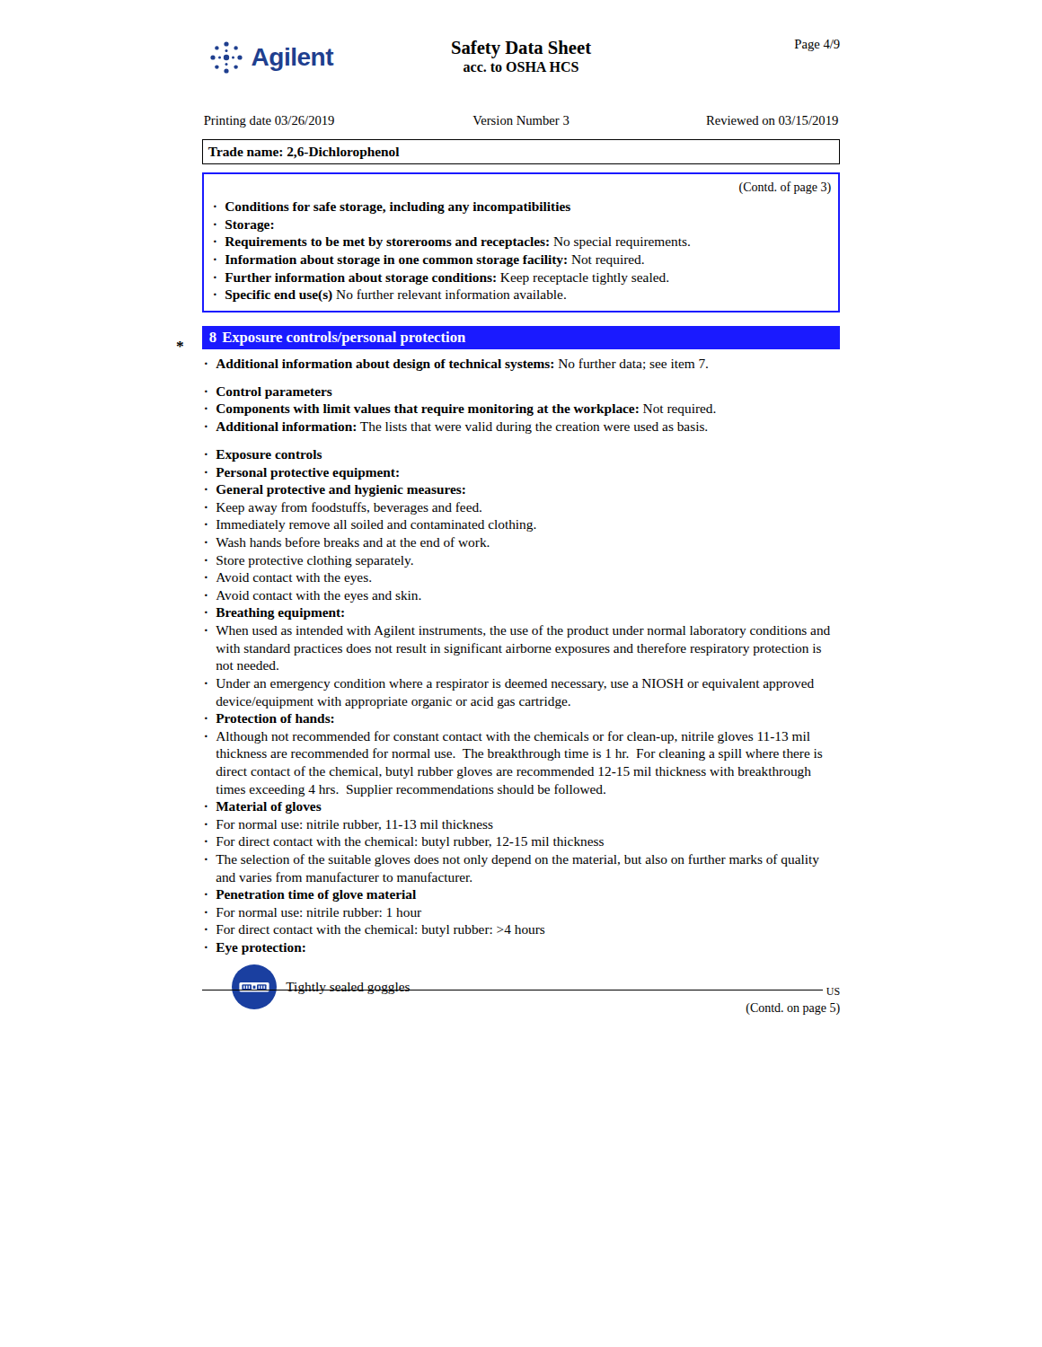Page 4/9
Agilent
Safety Data Sheet
acc. to OSHA HCS
Printing date 03/26/2019
Version Number 3
Reviewed on 03/15/2019
Trade name: 2,6-Dichlorophenol
(Contd. of page 3)
Conditions for safe storage, including any incompatibilities
Storage:
Requirements to be met by storerooms and receptacles: No special requirements.
Information about storage in one common storage facility: Not required.
Further information about storage conditions: Keep receptacle tightly sealed.
Specific end use(s) No further relevant information available.
*
8 Exposure controls/personal protection
Additional information about design of technical systems: No further data; see item 7.
Control parameters
Components with limit values that require monitoring at the workplace: Not required.
Additional information: The lists that were valid during the creation were used as basis.
Exposure controls
Personal protective equipment:
General protective and hygienic measures:
Keep away from foodstuffs, beverages and feed.
Immediately remove all soiled and contaminated clothing.
Wash hands before breaks and at the end of work.
Store protective clothing separately.
Avoid contact with the eyes.
Avoid contact with the eyes and skin.
Breathing equipment:
When used as intended with Agilent instruments, the use of the product under normal laboratory conditions and with standard practices does not result in significant airborne exposures and therefore respiratory protection is not needed.
Under an emergency condition where a respirator is deemed necessary, use a NIOSH or equivalent approved device/equipment with appropriate organic or acid gas cartridge.
Protection of hands:
Although not recommended for constant contact with the chemicals or for clean-up, nitrile gloves 11-13 mil thickness are recommended for normal use. The breakthrough time is 1 hr. For cleaning a spill where there is direct contact of the chemical, butyl rubber gloves are recommended 12-15 mil thickness with breakthrough times exceeding 4 hrs. Supplier recommendations should be followed.
Material of gloves
For normal use: nitrile rubber, 11-13 mil thickness
For direct contact with the chemical: butyl rubber, 12-15 mil thickness
The selection of the suitable gloves does not only depend on the material, but also on further marks of quality and varies from manufacturer to manufacturer.
Penetration time of glove material
For normal use: nitrile rubber: 1 hour
For direct contact with the chemical: butyl rubber: >4 hours
Eye protection:
Tightly sealed goggles
US
(Contd. on page 5)